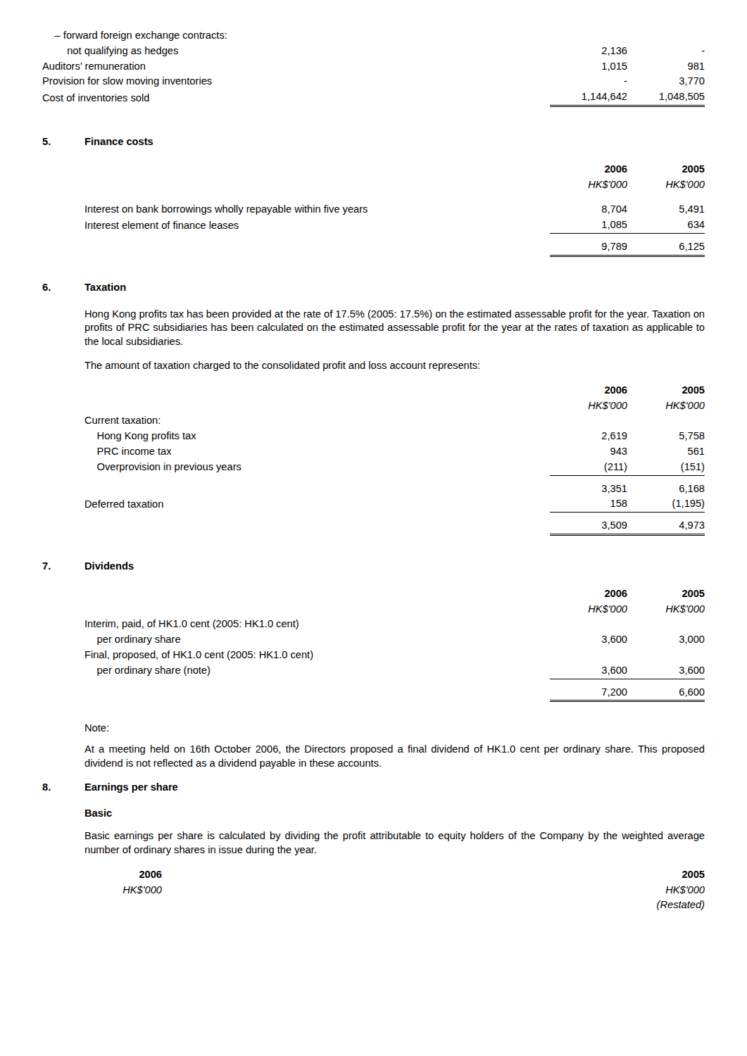| – forward foreign exchange contracts: | | |
| not qualifying as hedges | 2,136 | - |
| Auditors’ remuneration | 1,015 | 981 |
| Provision for slow moving inventories | - | 3,770 |
| Cost of inventories sold | 1,144,642 | 1,048,505 |
5.
Finance costs
| | 2006 | 2005 |
| | HK$'000 | HK$'000 |
| Interest on bank borrowings wholly repayable within five years | 8,704 | 5,491 |
| Interest element of finance leases | 1,085 | 634 |
| | 9,789 | 6,125 |
6.
Taxation
Hong Kong profits tax has been provided at the rate of 17.5% (2005: 17.5%) on the estimated assessable profit for the year. Taxation on profits of PRC subsidiaries has been calculated on the estimated assessable profit for the year at the rates of taxation as applicable to the local subsidiaries.
The amount of taxation charged to the consolidated profit and loss account represents:
| | 2006 | 2005 |
| | HK$'000 | HK$'000 |
| Current taxation: | | |
| Hong Kong profits tax | 2,619 | 5,758 |
| PRC income tax | 943 | 561 |
| Overprovision in previous years | (211) | (151) |
| | 3,351 | 6,168 |
| Deferred taxation | 158 | (1,195) |
| | 3,509 | 4,973 |
7.
Dividends
| | 2006 | 2005 |
| | HK$'000 | HK$'000 |
| Interim, paid, of HK1.0 cent (2005: HK1.0 cent) | | |
| per ordinary share | 3,600 | 3,000 |
| Final, proposed, of HK1.0 cent (2005: HK1.0 cent) | | |
| per ordinary share (note) | 3,600 | 3,600 |
| | 7,200 | 6,600 |
Note:
At a meeting held on 16th October 2006, the Directors proposed a final dividend of HK1.0 cent per ordinary share. This proposed dividend is not reflected as a dividend payable in these accounts.
8.
Earnings per share
Basic
Basic earnings per share is calculated by dividing the profit attributable to equity holders of the Company by the weighted average number of ordinary shares in issue during the year.
| | 2006 | 2005 |
| | HK$'000 | HK$'000 |
| | | (Restated) |